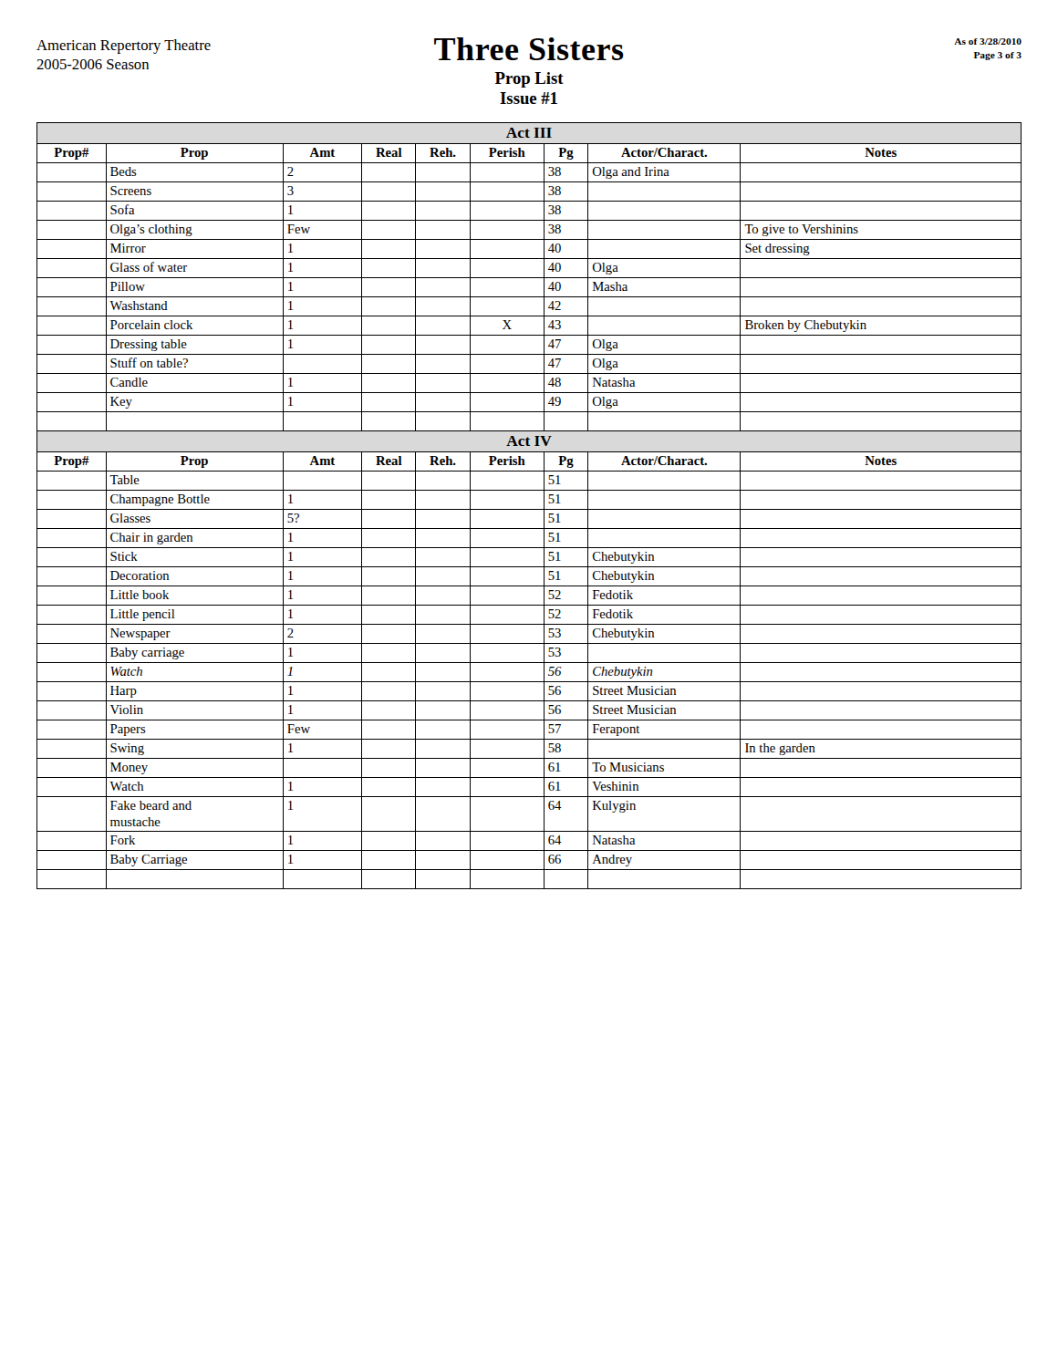American Repertory Theatre
2005-2006 Season
As of 3/28/2010
Page 3 of 3
Three Sisters
Prop List
Issue #1
| Act III |
| Prop# | Prop | Amt | Real | Reh. | Perish | Pg | Actor/Charact. | Notes |
| | Beds | 2 | | | | 38 | Olga and Irina | |
| | Screens | 3 | | | | 38 | | |
| | Sofa | 1 | | | | 38 | | |
| | Olga’s clothing | Few | | | | 38 | | To give to Vershinins |
| | Mirror | 1 | | | | 40 | | Set dressing |
| | Glass of water | 1 | | | | 40 | Olga | |
| | Pillow | 1 | | | | 40 | Masha | |
| | Washstand | 1 | | | | 42 | | |
| | Porcelain clock | 1 | | | X | 43 | | Broken by Chebutykin |
| | Dressing table | 1 | | | | 47 | Olga | |
| | Stuff on table? | | | | | 47 | Olga | |
| | Candle | 1 | | | | 48 | Natasha | |
| | Key | 1 | | | | 49 | Olga | |
| Act IV |
| Prop# | Prop | Amt | Real | Reh. | Perish | Pg | Actor/Charact. | Notes |
| | Table | | | | | 51 | | |
| | Champagne Bottle | 1 | | | | 51 | | |
| | Glasses | 5? | | | | 51 | | |
| | Chair in garden | 1 | | | | 51 | | |
| | Stick | 1 | | | | 51 | Chebutykin | |
| | Decoration | 1 | | | | 51 | Chebutykin | |
| | Little book | 1 | | | | 52 | Fedotik | |
| | Little pencil | 1 | | | | 52 | Fedotik | |
| | Newspaper | 2 | | | | 53 | Chebutykin | |
| | Baby carriage | 1 | | | | 53 | | |
| | Watch | 1 | | | | 56 | Chebutykin | |
| | Harp | 1 | | | | 56 | Street Musician | |
| | Violin | 1 | | | | 56 | Street Musician | |
| | Papers | Few | | | | 57 | Ferapont | |
| | Swing | 1 | | | | 58 | | In the garden |
| | Money | | | | | 61 | To Musicians | |
| | Watch | 1 | | | | 61 | Veshinin | |
| | Fake beard and mustache | 1 | | | | 64 | Kulygin | |
| | Fork | 1 | | | | 64 | Natasha | |
| | Baby Carriage | 1 | | | | 66 | Andrey | |